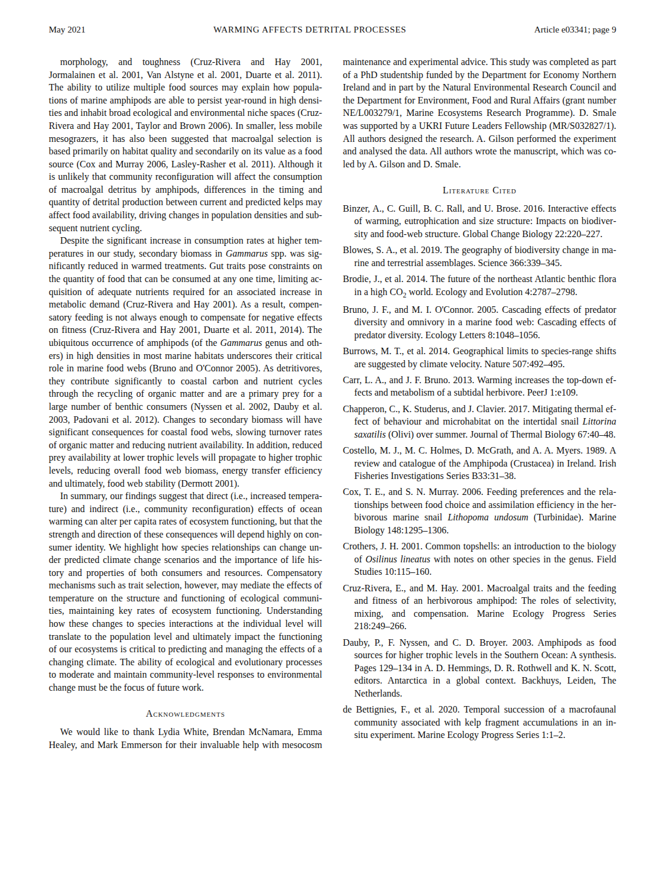May 2021 Warming affects detrital processes Article e03341; page 9
morphology, and toughness (Cruz-Rivera and Hay 2001, Jormalainen et al. 2001, Van Alstyne et al. 2001, Duarte et al. 2011). The ability to utilize multiple food sources may explain how populations of marine amphipods are able to persist year-round in high densities and inhabit broad ecological and environmental niche spaces (Cruz-Rivera and Hay 2001, Taylor and Brown 2006). In smaller, less mobile mesograzers, it has also been suggested that macroalgal selection is based primarily on habitat quality and secondarily on its value as a food source (Cox and Murray 2006, Lasley-Rasher et al. 2011). Although it is unlikely that community reconfiguration will affect the consumption of macroalgal detritus by amphipods, differences in the timing and quantity of detrital production between current and predicted kelps may affect food availability, driving changes in population densities and subsequent nutrient cycling.
Despite the significant increase in consumption rates at higher temperatures in our study, secondary biomass in Gammarus spp. was significantly reduced in warmed treatments. Gut traits pose constraints on the quantity of food that can be consumed at any one time, limiting acquisition of adequate nutrients required for an associated increase in metabolic demand (Cruz-Rivera and Hay 2001). As a result, compensatory feeding is not always enough to compensate for negative effects on fitness (Cruz-Rivera and Hay 2001, Duarte et al. 2011, 2014). The ubiquitous occurrence of amphipods (of the Gammarus genus and others) in high densities in most marine habitats underscores their critical role in marine food webs (Bruno and O'Connor 2005). As detritivores, they contribute significantly to coastal carbon and nutrient cycles through the recycling of organic matter and are a primary prey for a large number of benthic consumers (Nyssen et al. 2002, Dauby et al. 2003, Padovani et al. 2012). Changes to secondary biomass will have significant consequences for coastal food webs, slowing turnover rates of organic matter and reducing nutrient availability. In addition, reduced prey availability at lower trophic levels will propagate to higher trophic levels, reducing overall food web biomass, energy transfer efficiency and ultimately, food web stability (Dermott 2001).
In summary, our findings suggest that direct (i.e., increased temperature) and indirect (i.e., community reconfiguration) effects of ocean warming can alter per capita rates of ecosystem functioning, but that the strength and direction of these consequences will depend highly on consumer identity. We highlight how species relationships can change under predicted climate change scenarios and the importance of life history and properties of both consumers and resources. Compensatory mechanisms such as trait selection, however, may mediate the effects of temperature on the structure and functioning of ecological communities, maintaining key rates of ecosystem functioning. Understanding how these changes to species interactions at the individual level will translate to the population level and ultimately impact the functioning of our ecosystems is critical to predicting and managing the effects of a changing climate. The ability of ecological and evolutionary processes to moderate and maintain community-level responses to environmental change must be the focus of future work.
Acknowledgments
We would like to thank Lydia White, Brendan McNamara, Emma Healey, and Mark Emmerson for their invaluable help with mesocosm maintenance and experimental advice. This study was completed as part of a PhD studentship funded by the Department for Economy Northern Ireland and in part by the Natural Environmental Research Council and the Department for Environment, Food and Rural Affairs (grant number NE/L003279/1, Marine Ecosystems Research Programme). D. Smale was supported by a UKRI Future Leaders Fellowship (MR/S032827/1). All authors designed the research. A. Gilson performed the experiment and analysed the data. All authors wrote the manuscript, which was co-led by A. Gilson and D. Smale.
Literature Cited
Binzer, A., C. Guill, B. C. Rall, and U. Brose. 2016. Interactive effects of warming, eutrophication and size structure: Impacts on biodiversity and food-web structure. Global Change Biology 22:220–227.
Blowes, S. A., et al. 2019. The geography of biodiversity change in marine and terrestrial assemblages. Science 366:339–345.
Brodie, J., et al. 2014. The future of the northeast Atlantic benthic flora in a high CO2 world. Ecology and Evolution 4:2787–2798.
Bruno, J. F., and M. I. O'Connor. 2005. Cascading effects of predator diversity and omnivory in a marine food web: Cascading effects of predator diversity. Ecology Letters 8:1048–1056.
Burrows, M. T., et al. 2014. Geographical limits to species-range shifts are suggested by climate velocity. Nature 507:492–495.
Carr, L. A., and J. F. Bruno. 2013. Warming increases the top-down effects and metabolism of a subtidal herbivore. PeerJ 1:e109.
Chapperon, C., K. Studerus, and J. Clavier. 2017. Mitigating thermal effect of behaviour and microhabitat on the intertidal snail Littorina saxatilis (Olivi) over summer. Journal of Thermal Biology 67:40–48.
Costello, M. J., M. C. Holmes, D. McGrath, and A. A. Myers. 1989. A review and catalogue of the Amphipoda (Crustacea) in Ireland. Irish Fisheries Investigations Series B33:31–38.
Cox, T. E., and S. N. Murray. 2006. Feeding preferences and the relationships between food choice and assimilation efficiency in the herbivorous marine snail Lithopoma undosum (Turbinidae). Marine Biology 148:1295–1306.
Crothers, J. H. 2001. Common topshells: an introduction to the biology of Osilinus lineatus with notes on other species in the genus. Field Studies 10:115–160.
Cruz-Rivera, E., and M. Hay. 2001. Macroalgal traits and the feeding and fitness of an herbivorous amphipod: The roles of selectivity, mixing, and compensation. Marine Ecology Progress Series 218:249–266.
Dauby, P., F. Nyssen, and C. D. Broyer. 2003. Amphipods as food sources for higher trophic levels in the Southern Ocean: A synthesis. Pages 129–134 in A. D. Hemmings, D. R. Rothwell and K. N. Scott, editors. Antarctica in a global context. Backhuys, Leiden, The Netherlands.
de Bettignies, F., et al. 2020. Temporal succession of a macrofaunal community associated with kelp fragment accumulations in an in-situ experiment. Marine Ecology Progress Series 1:1–2.